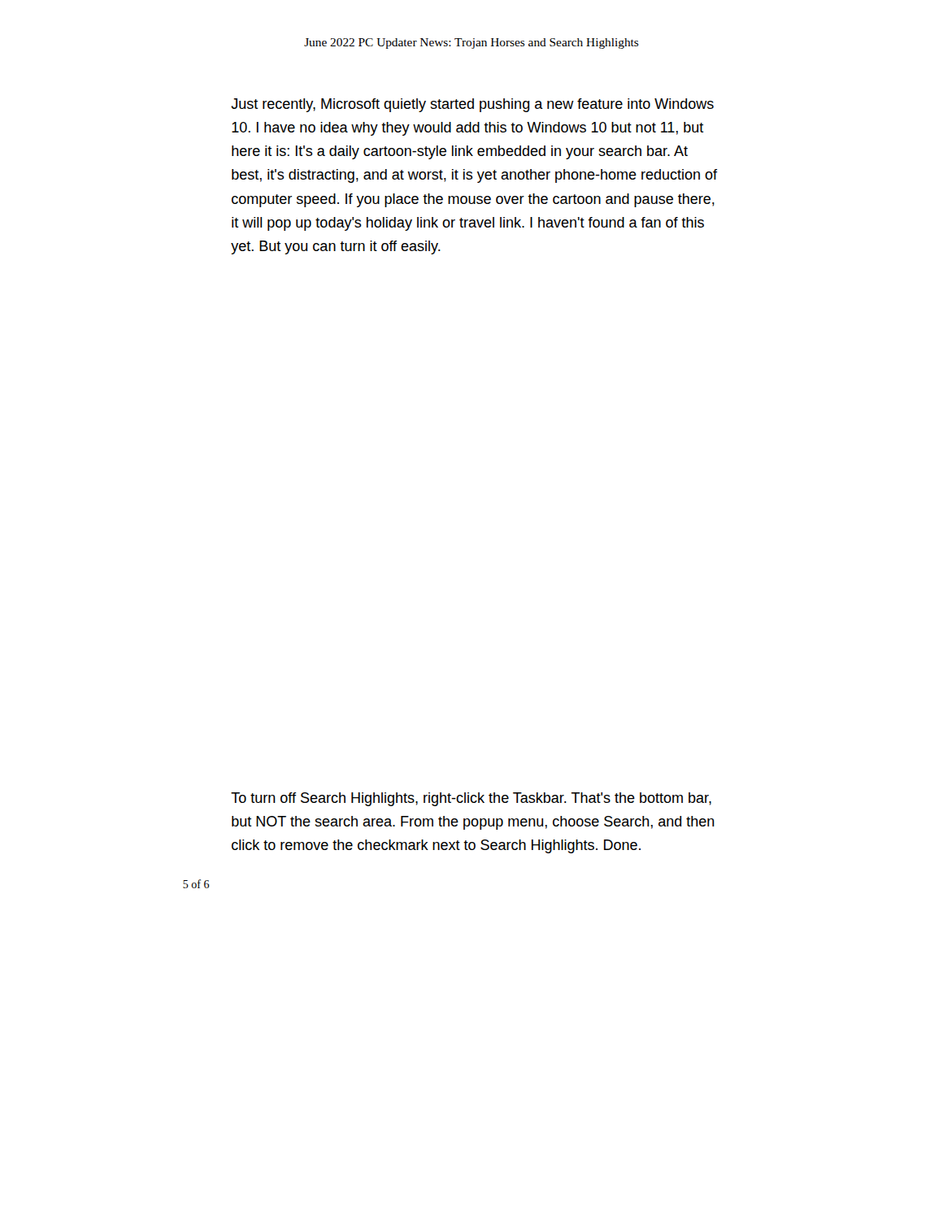June 2022 PC Updater News: Trojan Horses and Search Highlights
Just recently, Microsoft quietly started pushing a new feature into Windows 10. I have no idea why they would add this to Windows 10 but not 11, but here it is: It's a daily cartoon-style link embedded in your search bar. At best, it's distracting, and at worst, it is yet another phone-home reduction of computer speed. If you place the mouse over the cartoon and pause there, it will pop up today's holiday link or travel link. I haven't found a fan of this yet. But you can turn it off easily.
To turn off Search Highlights, right-click the Taskbar. That's the bottom bar, but NOT the search area. From the popup menu, choose Search, and then click to remove the checkmark next to Search Highlights. Done.
5 of 6